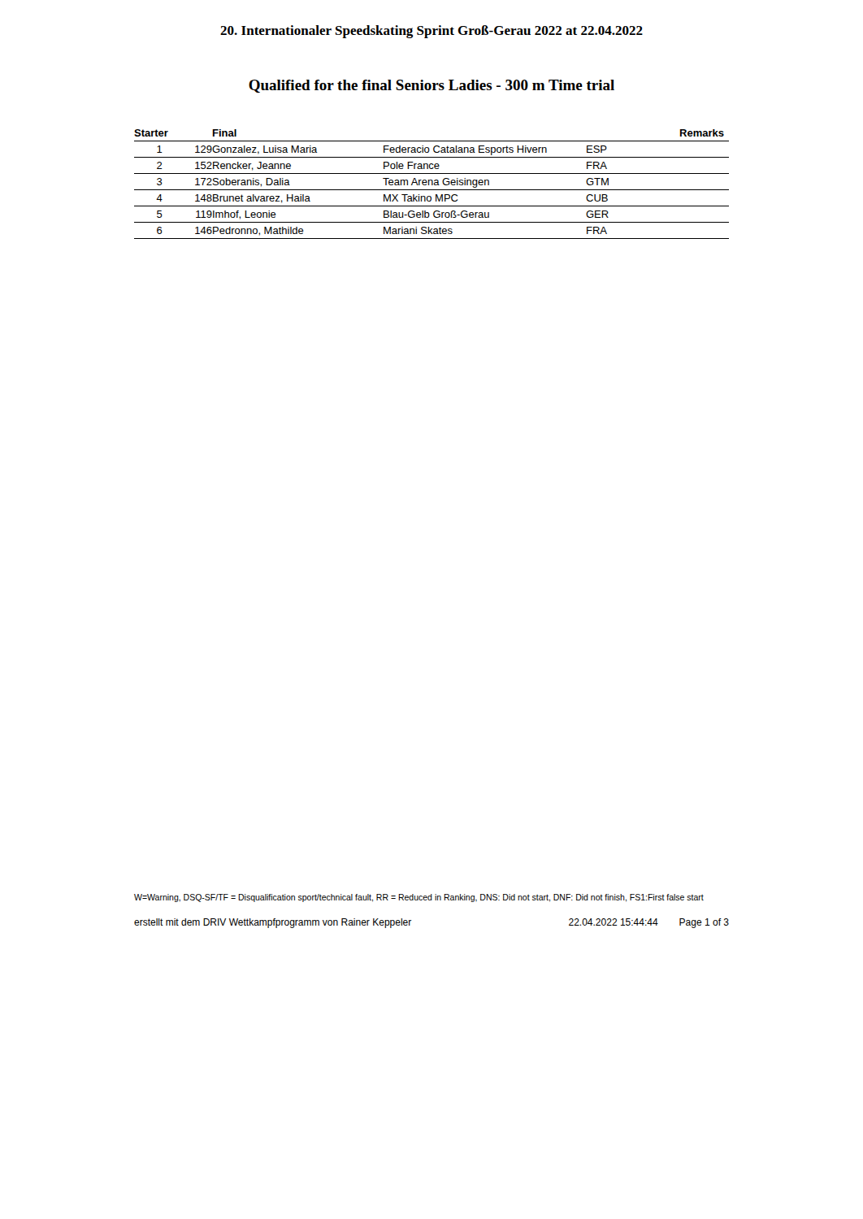20. Internationaler Speedskating Sprint Groß-Gerau 2022 at 22.04.2022
Qualified for the final Seniors Ladies - 300 m Time trial
| Starter | | Final | | | Remarks |
| --- | --- | --- | --- | --- | --- |
| 1 | 129 | Gonzalez, Luisa Maria | Federacio Catalana Esports Hivern | ESP | |
| 2 | 152 | Rencker, Jeanne | Pole France | FRA | |
| 3 | 172 | Soberanis, Dalia | Team Arena Geisingen | GTM | |
| 4 | 148 | Brunet alvarez, Haila | MX Takino MPC | CUB | |
| 5 | 119 | Imhof, Leonie | Blau-Gelb Groß-Gerau | GER | |
| 6 | 146 | Pedronno, Mathilde | Mariani Skates | FRA | |
W=Warning, DSQ-SF/TF = Disqualification sport/technical fault, RR = Reduced in Ranking, DNS: Did not start, DNF: Did not finish, FS1:First false start
erstellt mit dem DRIV Wettkampfprogramm von Rainer Keppeler
22.04.2022 15:44:44Page 1 of 3